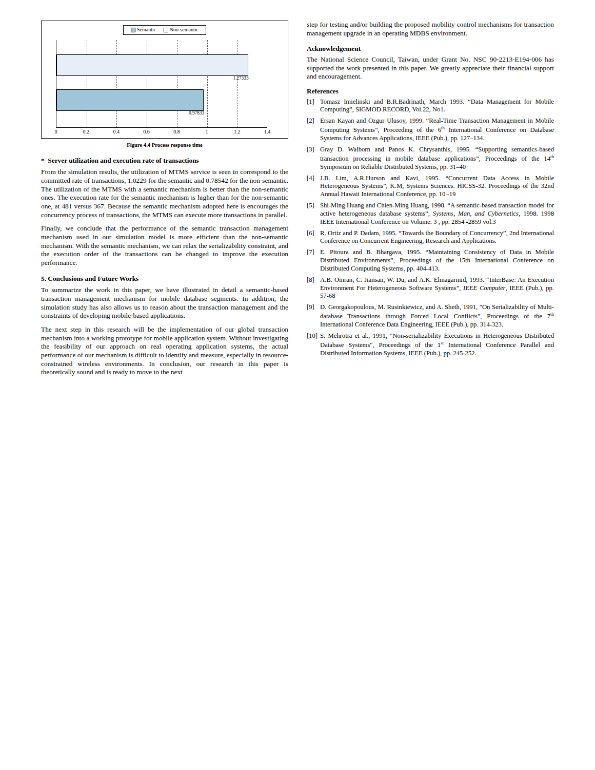Semantic Non-semantic
1.27333
0.97833
0 0.2 0.4 0.6 0.8 1 1.2 1.4
Figure 4.4 Process response time
* Server utilization and execution rate of transactions
From the simulation results, the utilization of MTMS service is seen to correspond to the committed rate of transactions, 1.0229 for the semantic and 0.78542 for the non-semantic. The utilization of the MTMS with a semantic mechanism is better than the non-semantic ones. The execution rate for the semantic mechanism is higher than for the non-semantic one, at 481 versus 367. Because the semantic mechanism adopted here is encourages the concurrency process of transactions, the MTMS can execute more transactions in parallel.
Finally, we conclude that the performance of the semantic transaction management mechanism used in our simulation model is more efficient than the non-semantic mechanism. With the semantic mechanism, we can relax the serializability constraint, and the execution order of the transactions can be changed to improve the execution performance.
5. Conclusions and Future Works
To summarize the work in this paper, we have illustrated in detail a semantic-based transaction management mechanism for mobile database segments. In addition, the simulation study has also allows us to reason about the transaction management and the constraints of developing mobile-based applications.
The next step in this research will be the implementation of our global transaction mechanism into a working prototype for mobile application system. Without investigating the feasibility of our approach on real operating application systems, the actual performance of our mechanism is difficult to identify and measure, especially in resource-constrained wireless environments. In conclusion, our research in this paper is theoretically sound and is ready to move to the next
step for testing and/or building the proposed mobility control mechanisms for transaction management upgrade in an operating MDBS environment.
Acknowledgement
The National Science Council, Taiwan, under Grant No. NSC 90-2213-E194-006 has supported the work presented in this paper. We greatly appreciate their financial support and encouragement.
References
[1] Tomasz Imielinski and B.R.Badrinath, March 1993. “Data Management for Mobile Computing”, SIGMOD RECORD, Vol.22, No1.
[2] Ersan Kayan and Ozgur Ulusoy, 1999. “Real-Time Transaction Management in Mobile Computing Systems”, Proceeding of the 6th International Conference on Database Systems for Advances Applications, IEEE (Pub.), pp. 127–134.
[3] Gray D. Walborn and Panos K. Chrysanthis, 1995. “Supporting semantics-based transaction processing in mobile database applications”, Proceedings of the 14th Symposium on Reliable Distributed Systems, pp. 31–40
[4] J.B. Lim, A.R.Hurson and Kavi, 1995. “Concurrent Data Access in Mobile Heterogeneous Systems”, K.M, Systems Sciences. HICSS-32. Proceedings of the 32nd Annual Hawaii International Conference, pp. 10 -19
[5] Shi-Ming Huang and Chien-Ming Huang, 1998. “A semantic-based transaction model for active heterogeneous database systems”, Systems, Man, and Cybernetics, 1998. 1998 IEEE International Conference on Volume: 3 , pp. 2854 -2859 vol.3
[6] R. Ortiz and P. Dadam, 1995. “Towards the Boundary of Concurrency”, 2nd International Conference on Concurrent Engineering, Research and Applications.
[7] E. Pitoura and B. Bhargava, 1995. “Maintaining Consistency of Data in Mobile Distributed Environments”, Proceedings of the 15th International Conference on Distributed Computing Systems, pp. 404-413.
[8] A.B. Omran, C. Jiansan, W. Du, and A.K. Elmagarmid, 1993. “InterBase: An Execution Environment For Heterogeneous Software Systems”, IEEE Computer, IEEE (Pub.), pp. 57-68
[9] D. Georgakopoulous, M. Rusinkiewicz, and A. Sheth, 1991, "On Serializability of Multi-database Transactions through Forced Local Conflicts", Proceedings of the 7th International Conference Data Engineering, IEEE (Pub.), pp. 314-323.
[10] S. Mehrotra et al., 1991, "Non-serializability Executions in Heterogeneous Distributed Database Systems", Proceedings of the 1st International Conference Parallel and Distributed Information Systems, IEEE (Pub.), pp. 245-252.